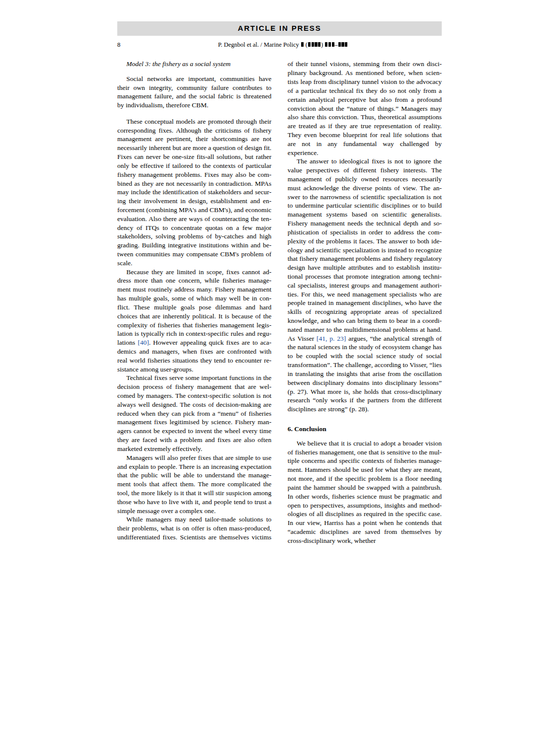ARTICLE IN PRESS
8 P. Degnbol et al. / Marine Policy ( ) –
Model 3: the fishery as a social system
Social networks are important, communities have their own integrity, community failure contributes to management failure, and the social fabric is threatened by individualism, therefore CBM.
These conceptual models are promoted through their corresponding fixes. Although the criticisms of fishery management are pertinent, their shortcomings are not necessarily inherent but are more a question of design fit. Fixes can never be one-size fits-all solutions, but rather only be effective if tailored to the contexts of particular fishery management problems. Fixes may also be combined as they are not necessarily in contradiction. MPAs may include the identification of stakeholders and securing their involvement in design, establishment and enforcement (combining MPA's and CBM's), and economic evaluation. Also there are ways of counteracting the tendency of ITQs to concentrate quotas on a few major stakeholders, solving problems of by-catches and high grading. Building integrative institutions within and between communities may compensate CBM's problem of scale.
Because they are limited in scope, fixes cannot address more than one concern, while fisheries management must routinely address many. Fishery management has multiple goals, some of which may well be in conflict. These multiple goals pose dilemmas and hard choices that are inherently political. It is because of the complexity of fisheries that fisheries management legislation is typically rich in context-specific rules and regulations [40]. However appealing quick fixes are to academics and managers, when fixes are confronted with real world fisheries situations they tend to encounter resistance among user-groups.
Technical fixes serve some important functions in the decision process of fishery management that are welcomed by managers. The context-specific solution is not always well designed. The costs of decision-making are reduced when they can pick from a “menu” of fisheries management fixes legitimised by science. Fishery managers cannot be expected to invent the wheel every time they are faced with a problem and fixes are also often marketed extremely effectively.
Managers will also prefer fixes that are simple to use and explain to people. There is an increasing expectation that the public will be able to understand the management tools that affect them. The more complicated the tool, the more likely is it that it will stir suspicion among those who have to live with it, and people tend to trust a simple message over a complex one.
While managers may need tailor-made solutions to their problems, what is on offer is often mass-produced, undifferentiated fixes. Scientists are themselves victims of their tunnel visions, stemming from their own disciplinary background. As mentioned before, when scientists leap from disciplinary tunnel vision to the advocacy of a particular technical fix they do so not only from a certain analytical perceptive but also from a profound conviction about the “nature of things.” Managers may also share this conviction. Thus, theoretical assumptions are treated as if they are true representation of reality. They even become blueprint for real life solutions that are not in any fundamental way challenged by experience.
The answer to ideological fixes is not to ignore the value perspectives of different fishery interests. The management of publicly owned resources necessarily must acknowledge the diverse points of view. The answer to the narrowness of scientific specialization is not to undermine particular scientific disciplines or to build management systems based on scientific generalists. Fishery management needs the technical depth and sophistication of specialists in order to address the complexity of the problems it faces. The answer to both ideology and scientific specialization is instead to recognize that fishery management problems and fishery regulatory design have multiple attributes and to establish institutional processes that promote integration among technical specialists, interest groups and management authorities. For this, we need management specialists who are people trained in management disciplines, who have the skills of recognizing appropriate areas of specialized knowledge, and who can bring them to bear in a coordinated manner to the multidimensional problems at hand. As Visser [41, p. 23] argues, “the analytical strength of the natural sciences in the study of ecosystem change has to be coupled with the social science study of social transformation”. The challenge, according to Visser, “lies in translating the insights that arise from the oscillation between disciplinary domains into disciplinary lessons” (p. 27). What more is, she holds that cross-disciplinary research “only works if the partners from the different disciplines are strong” (p. 28).
6. Conclusion
We believe that it is crucial to adopt a broader vision of fisheries management, one that is sensitive to the multiple concerns and specific contexts of fisheries management. Hammers should be used for what they are meant, not more, and if the specific problem is a floor needing paint the hammer should be swapped with a paintbrush. In other words, fisheries science must be pragmatic and open to perspectives, assumptions, insights and methodologies of all disciplines as required in the specific case. In our view, Harriss has a point when he contends that “academic disciplines are saved from themselves by cross-disciplinary work, whether